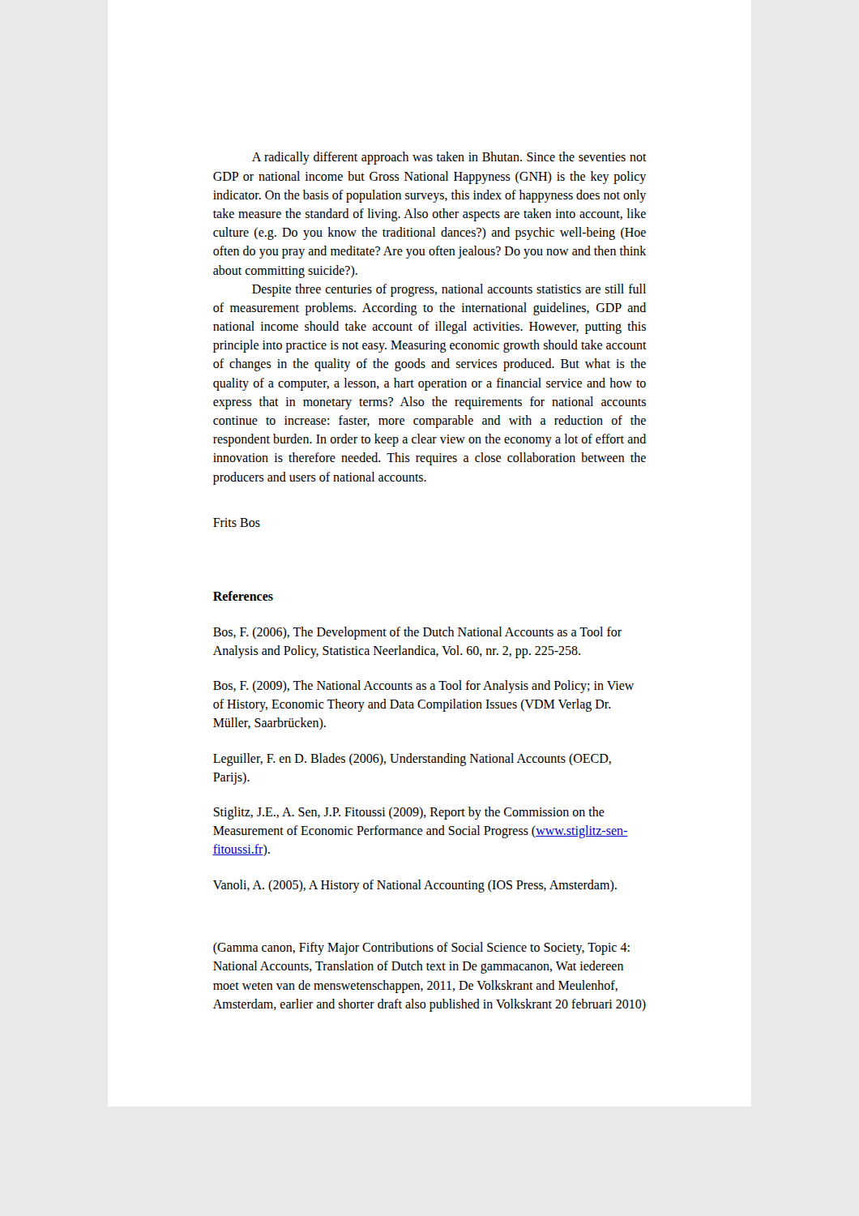A radically different approach was taken in Bhutan. Since the seventies not GDP or national income but Gross National Happyness (GNH) is the key policy indicator. On the basis of population surveys, this index of happyness does not only take measure the standard of living. Also other aspects are taken into account, like culture (e.g. Do you know the traditional dances?) and psychic well-being (Hoe often do you pray and meditate? Are you often jealous? Do you now and then think about committing suicide?).
Despite three centuries of progress, national accounts statistics are still full of measurement problems. According to the international guidelines, GDP and national income should take account of illegal activities. However, putting this principle into practice is not easy. Measuring economic growth should take account of changes in the quality of the goods and services produced. But what is the quality of a computer, a lesson, a hart operation or a financial service and how to express that in monetary terms? Also the requirements for national accounts continue to increase: faster, more comparable and with a reduction of the respondent burden. In order to keep a clear view on the economy a lot of effort and innovation is therefore needed. This requires a close collaboration between the producers and users of national accounts.
Frits Bos
References
Bos, F. (2006), The Development of the Dutch National Accounts as a Tool for Analysis and Policy, Statistica Neerlandica, Vol. 60, nr. 2, pp. 225-258.
Bos, F. (2009), The National Accounts as a Tool for Analysis and Policy; in View of History, Economic Theory and Data Compilation Issues (VDM Verlag Dr. Müller, Saarbrücken).
Leguiller, F. en D. Blades (2006), Understanding National Accounts (OECD, Parijs).
Stiglitz, J.E., A. Sen, J.P. Fitoussi (2009), Report by the Commission on the Measurement of Economic Performance and Social Progress (www.stiglitz-sen-fitoussi.fr).
Vanoli, A. (2005), A History of National Accounting (IOS Press, Amsterdam).
(Gamma canon, Fifty Major Contributions of Social Science to Society, Topic 4: National Accounts, Translation of Dutch text in De gammacanon, Wat iedereen moet weten van de menswetenschappen, 2011, De Volkskrant and Meulenhof, Amsterdam, earlier and shorter draft also published in Volkskrant 20 februari 2010)